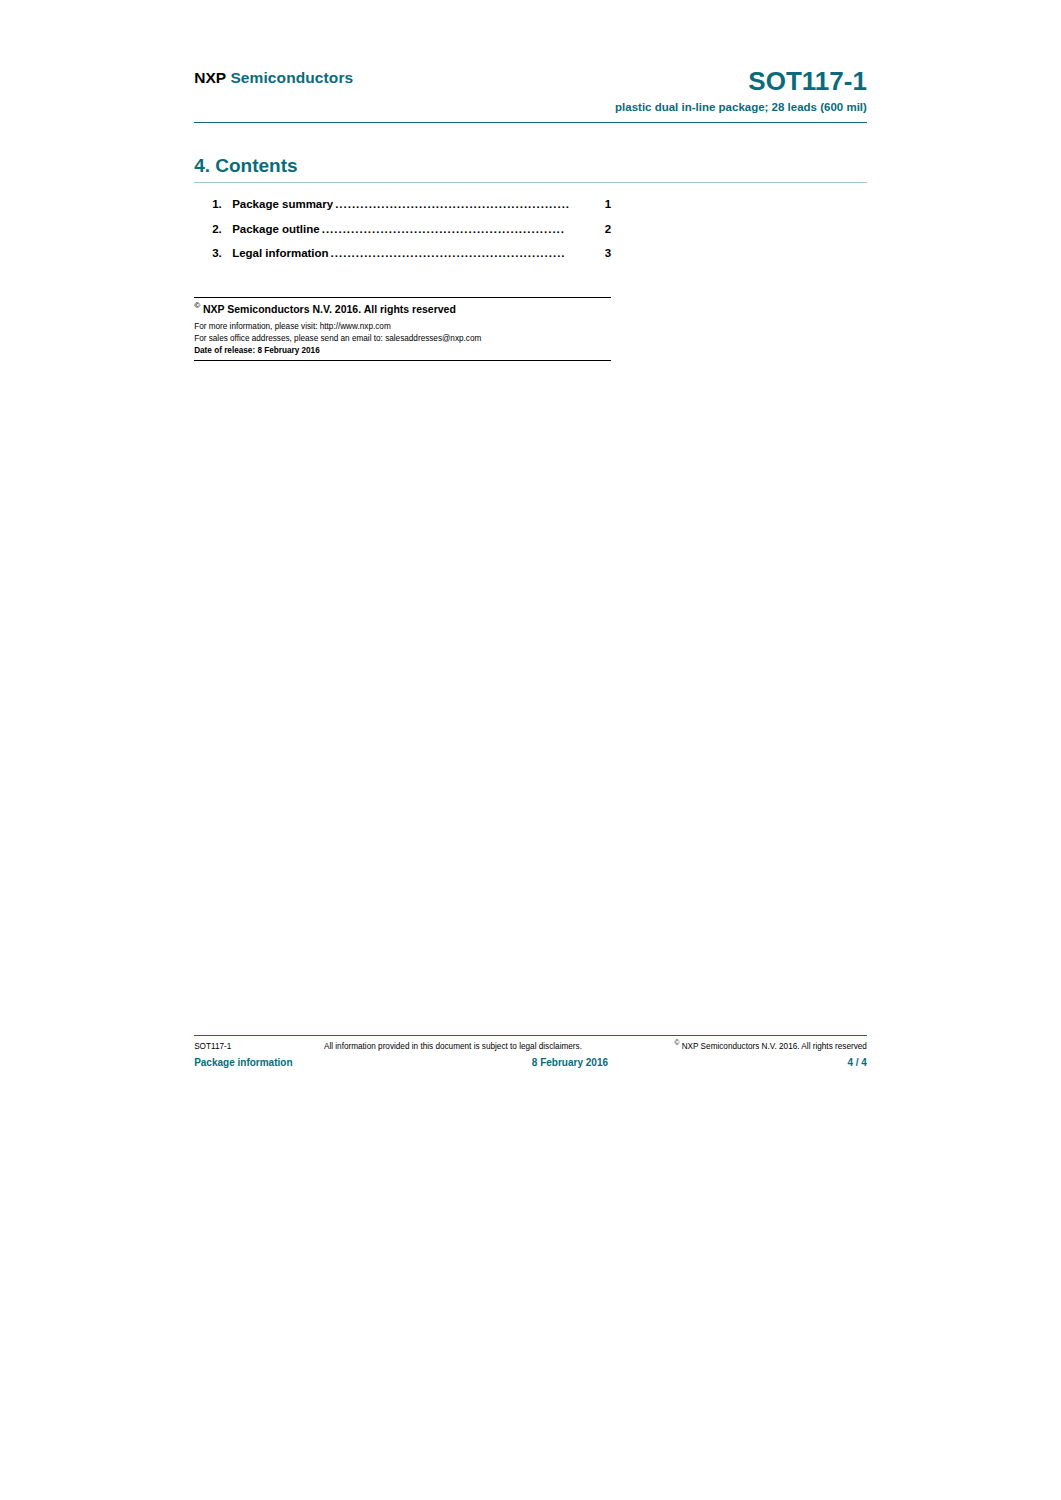NXP Semiconductors
SOT117-1
plastic dual in-line package; 28 leads (600 mil)
4. Contents
1. Package summary ........................................................ 1
2. Package outline .......................................................... 2
3. Legal information ........................................................ 3
© NXP Semiconductors N.V. 2016. All rights reserved
For more information, please visit: http://www.nxp.com
For sales office addresses, please send an email to: salesaddresses@nxp.com
Date of release: 8 February 2016
SOT117-1
All information provided in this document is subject to legal disclaimers.
© NXP Semiconductors N.V. 2016. All rights reserved
Package information
8 February 2016
4 / 4